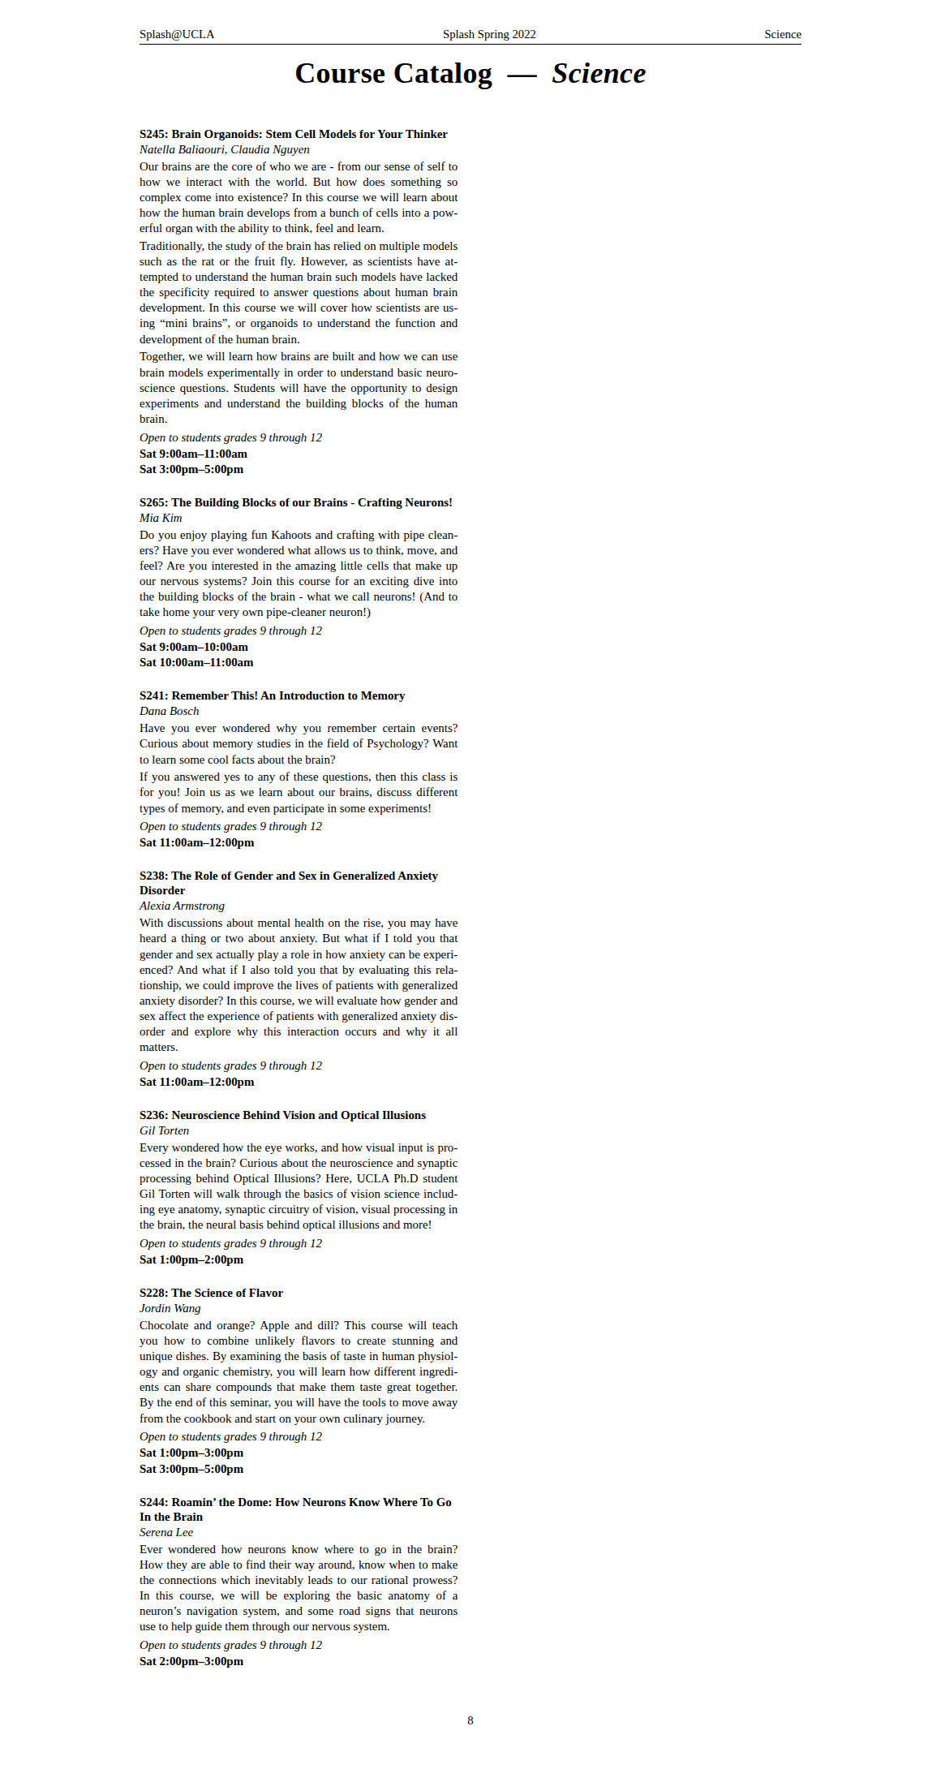Splash@UCLA Splash Spring 2022 Science
Course Catalog — Science
S245: Brain Organoids: Stem Cell Models for Your Thinker
Natella Baliaouri, Claudia Nguyen
Our brains are the core of who we are - from our sense of self to how we interact with the world. But how does something so complex come into existence? In this course we will learn about how the human brain develops from a bunch of cells into a powerful organ with the ability to think, feel and learn.
Traditionally, the study of the brain has relied on multiple models such as the rat or the fruit fly. However, as scientists have attempted to understand the human brain such models have lacked the specificity required to answer questions about human brain development. In this course we will cover how scientists are using “mini brains”, or organoids to understand the function and development of the human brain.
Together, we will learn how brains are built and how we can use brain models experimentally in order to understand basic neuroscience questions. Students will have the opportunity to design experiments and understand the building blocks of the human brain.
Open to students grades 9 through 12
Sat 9:00am–11:00am
Sat 3:00pm–5:00pm
S265: The Building Blocks of our Brains - Crafting Neurons!
Mia Kim
Do you enjoy playing fun Kahoots and crafting with pipe cleaners? Have you ever wondered what allows us to think, move, and feel? Are you interested in the amazing little cells that make up our nervous systems? Join this course for an exciting dive into the building blocks of the brain - what we call neurons! (And to take home your very own pipe-cleaner neuron!)
Open to students grades 9 through 12
Sat 9:00am–10:00am
Sat 10:00am–11:00am
S241: Remember This! An Introduction to Memory
Dana Bosch
Have you ever wondered why you remember certain events? Curious about memory studies in the field of Psychology? Want to learn some cool facts about the brain?
If you answered yes to any of these questions, then this class is for you! Join us as we learn about our brains, discuss different types of memory, and even participate in some experiments!
Open to students grades 9 through 12
Sat 11:00am–12:00pm
S238: The Role of Gender and Sex in Generalized Anxiety Disorder
Alexia Armstrong
With discussions about mental health on the rise, you may have heard a thing or two about anxiety. But what if I told you that gender and sex actually play a role in how anxiety can be experienced? And what if I also told you that by evaluating this relationship, we could improve the lives of patients with generalized anxiety disorder? In this course, we will evaluate how gender and sex affect the experience of patients with generalized anxiety disorder and explore why this interaction occurs and why it all matters.
Open to students grades 9 through 12
Sat 11:00am–12:00pm
S236: Neuroscience Behind Vision and Optical Illusions
Gil Torten
Every wondered how the eye works, and how visual input is processed in the brain? Curious about the neuroscience and synaptic processing behind Optical Illusions? Here, UCLA Ph.D student Gil Torten will walk through the basics of vision science including eye anatomy, synaptic circuitry of vision, visual processing in the brain, the neural basis behind optical illusions and more!
Open to students grades 9 through 12
Sat 1:00pm–2:00pm
S228: The Science of Flavor
Jordin Wang
Chocolate and orange? Apple and dill? This course will teach you how to combine unlikely flavors to create stunning and unique dishes. By examining the basis of taste in human physiology and organic chemistry, you will learn how different ingredients can share compounds that make them taste great together. By the end of this seminar, you will have the tools to move away from the cookbook and start on your own culinary journey.
Open to students grades 9 through 12
Sat 1:00pm–3:00pm
Sat 3:00pm–5:00pm
S244: Roamin’ the Dome: How Neurons Know Where To Go In the Brain
Serena Lee
Ever wondered how neurons know where to go in the brain? How they are able to find their way around, know when to make the connections which inevitably leads to our rational prowess? In this course, we will be exploring the basic anatomy of a neuron’s navigation system, and some road signs that neurons use to help guide them through our nervous system.
Open to students grades 9 through 12
Sat 2:00pm–3:00pm
8